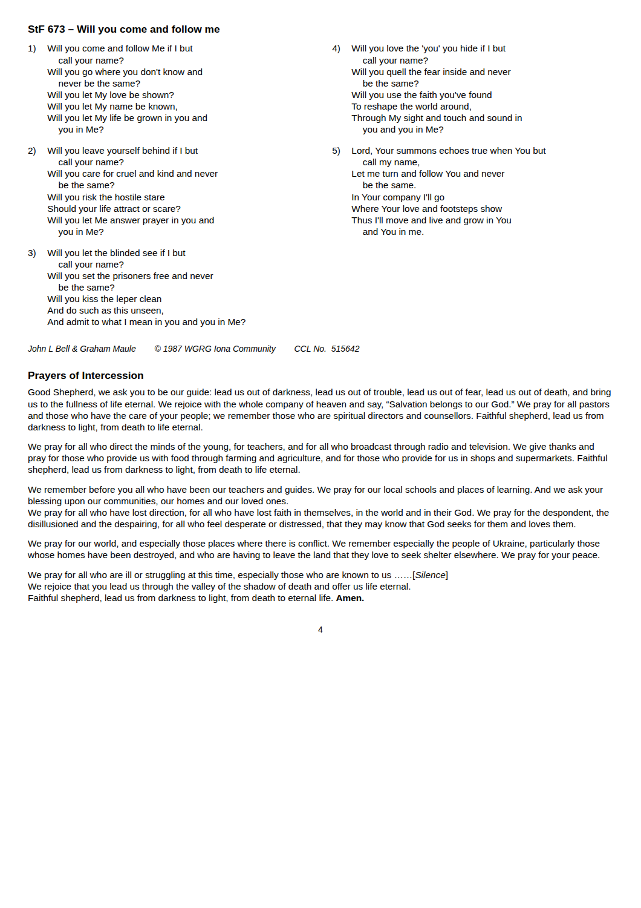StF 673 – Will you come and follow me
Will you come and follow Me if I but call your name? Will you go where you don't know and never be the same? Will you let My love be shown? Will you let My name be known, Will you let My life be grown in you and you in Me?
Will you leave yourself behind if I but call your name? Will you care for cruel and kind and never be the same? Will you risk the hostile stare Should your life attract or scare? Will you let Me answer prayer in you and you in Me?
Will you let the blinded see if I but call your name? Will you set the prisoners free and never be the same? Will you kiss the leper clean And do such as this unseen, And admit to what I mean in you and you in Me?
Will you love the 'you' you hide if I but call your name? Will you quell the fear inside and never be the same? Will you use the faith you've found To reshape the world around, Through My sight and touch and sound in you and you in Me?
Lord, Your summons echoes true when You but call my name, Let me turn and follow You and never be the same. In Your company I'll go Where Your love and footsteps show Thus I'll move and live and grow in You and You in me.
John L Bell & Graham Maule © 1987 WGRG Iona Community CCL No. 515642
Prayers of Intercession
Good Shepherd, we ask you to be our guide: lead us out of darkness, lead us out of trouble, lead us out of fear, lead us out of death, and bring us to the fullness of life eternal. We rejoice with the whole company of heaven and say, “Salvation belongs to our God.” We pray for all pastors and those who have the care of your people; we remember those who are spiritual directors and counsellors. Faithful shepherd, lead us from darkness to light, from death to life eternal.
We pray for all who direct the minds of the young, for teachers, and for all who broadcast through radio and television. We give thanks and pray for those who provide us with food through farming and agriculture, and for those who provide for us in shops and supermarkets. Faithful shepherd, lead us from darkness to light, from death to life eternal.
We remember before you all who have been our teachers and guides. We pray for our local schools and places of learning. And we ask your blessing upon our communities, our homes and our loved ones.
We pray for all who have lost direction, for all who have lost faith in themselves, in the world and in their God. We pray for the despondent, the disillusioned and the despairing, for all who feel desperate or distressed, that they may know that God seeks for them and loves them.
We pray for our world, and especially those places where there is conflict. We remember especially the people of Ukraine, particularly those whose homes have been destroyed, and who are having to leave the land that they love to seek shelter elsewhere. We pray for your peace.
We pray for all who are ill or struggling at this time, especially those who are known to us ……[Silence]
We rejoice that you lead us through the valley of the shadow of death and offer us life eternal.
Faithful shepherd, lead us from darkness to light, from death to eternal life. Amen.
4